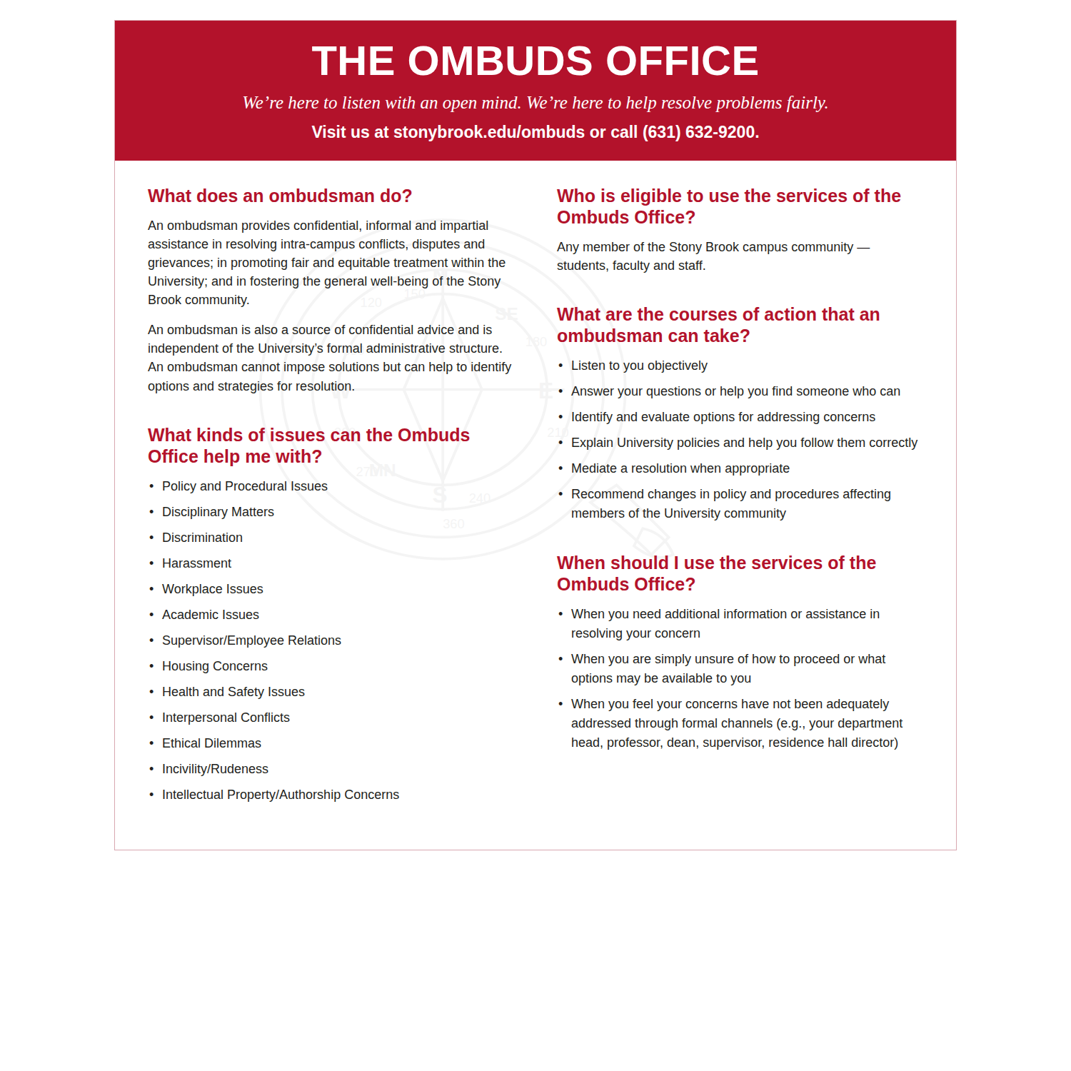THE OMBUDS OFFICE
We’re here to listen with an open mind. We’re here to help resolve problems fairly.
Visit us at stonybrook.edu/ombuds or call (631) 632-9200.
N S W E SE MN 120 150 180 210 240 270 300 330 360
What does an ombudsman do?
An ombudsman provides confidential, informal and impartial assistance in resolving intra-campus conflicts, disputes and grievances; in promoting fair and equitable treatment within the University; and in fostering the general well-being of the Stony Brook community.
An ombudsman is also a source of confidential advice and is independent of the University’s formal administrative structure. An ombudsman cannot impose solutions but can help to identify options and strategies for resolution.
What kinds of issues can the Ombuds Office help me with?
Policy and Procedural Issues
Disciplinary Matters
Discrimination
Harassment
Workplace Issues
Academic Issues
Supervisor/Employee Relations
Housing Concerns
Health and Safety Issues
Interpersonal Conflicts
Ethical Dilemmas
Incivility/Rudeness
Intellectual Property/Authorship Concerns
Who is eligible to use the services of the Ombuds Office?
Any member of the Stony Brook campus community — students, faculty and staff.
What are the courses of action that an ombudsman can take?
Listen to you objectively
Answer your questions or help you find someone who can
Identify and evaluate options for addressing concerns
Explain University policies and help you follow them correctly
Mediate a resolution when appropriate
Recommend changes in policy and procedures affecting members of the University community
When should I use the services of the Ombuds Office?
When you need additional information or assistance in resolving your concern
When you are simply unsure of how to proceed or what options may be available to you
When you feel your concerns have not been adequately addressed through formal channels (e.g., your department head, professor, dean, supervisor, residence hall director)